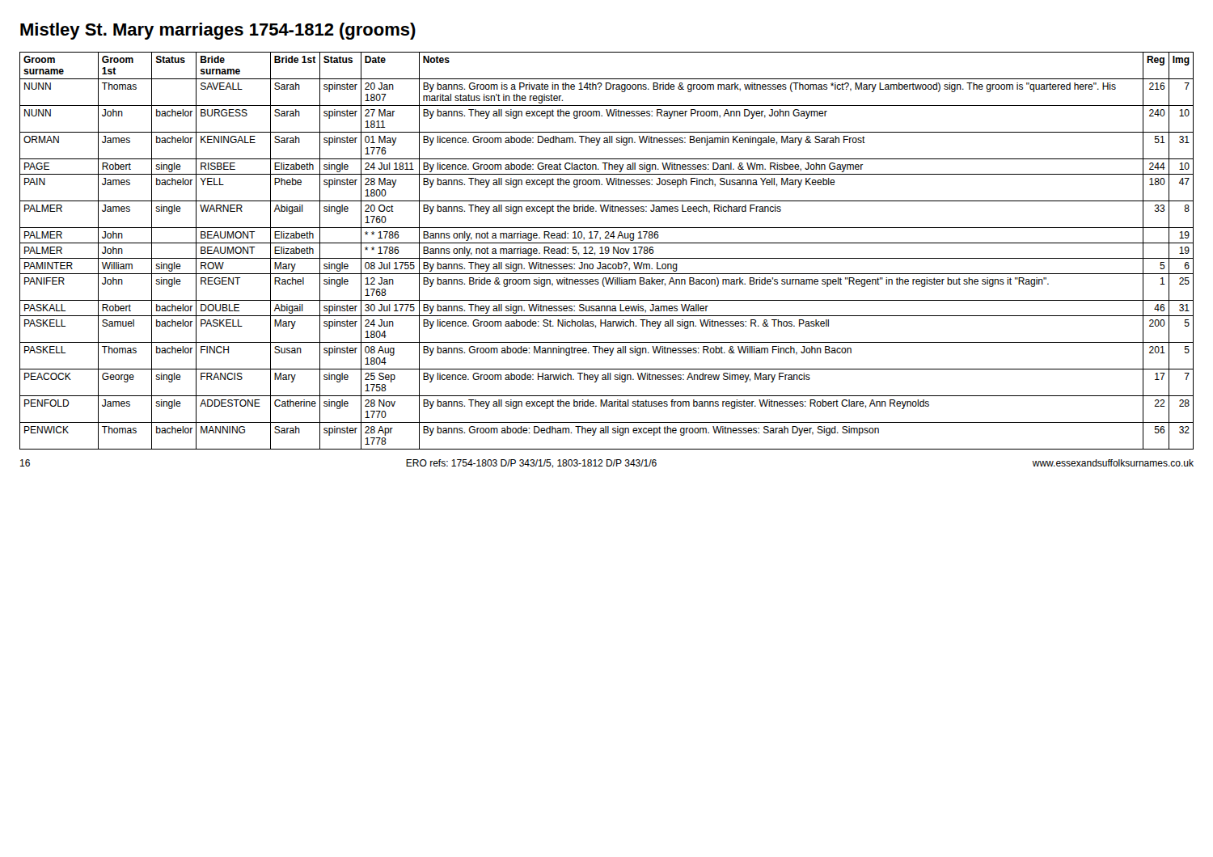Mistley St. Mary marriages 1754-1812 (grooms)
| Groom surname | Groom 1st | Status | Bride surname | Bride 1st | Status | Date | Notes | Reg | Img |
| --- | --- | --- | --- | --- | --- | --- | --- | --- | --- |
| NUNN | Thomas | | SAVEALL | Sarah | spinster | 20 Jan 1807 | By banns. Groom is a Private in the 14th? Dragoons. Bride & groom mark, witnesses (Thomas *ict?, Mary Lambertwood) sign. The groom is "quartered here". His marital status isn't in the register. | 216 | 7 |
| NUNN | John | bachelor | BURGESS | Sarah | spinster | 27 Mar 1811 | By banns. They all sign except the groom. Witnesses: Rayner Proom, Ann Dyer, John Gaymer | 240 | 10 |
| ORMAN | James | bachelor | KENINGALE | Sarah | spinster | 01 May 1776 | By licence. Groom abode: Dedham. They all sign. Witnesses: Benjamin Keningale, Mary & Sarah Frost | 51 | 31 |
| PAGE | Robert | single | RISBEE | Elizabeth | single | 24 Jul 1811 | By licence. Groom abode: Great Clacton. They all sign. Witnesses: Danl. & Wm. Risbee, John Gaymer | 244 | 10 |
| PAIN | James | bachelor | YELL | Phebe | spinster | 28 May 1800 | By banns. They all sign except the groom. Witnesses: Joseph Finch, Susanna Yell, Mary Keeble | 180 | 47 |
| PALMER | James | single | WARNER | Abigail | single | 20 Oct 1760 | By banns. They all sign except the bride. Witnesses: James Leech, Richard Francis | 33 | 8 |
| PALMER | John | | BEAUMONT | Elizabeth | | * * 1786 | Banns only, not a marriage. Read: 10, 17, 24 Aug 1786 | | 19 |
| PALMER | John | | BEAUMONT | Elizabeth | | * * 1786 | Banns only, not a marriage. Read: 5, 12, 19 Nov 1786 | | 19 |
| PAMINTER | William | single | ROW | Mary | single | 08 Jul 1755 | By banns. They all sign. Witnesses: Jno Jacob?, Wm. Long | 5 | 6 |
| PANIFER | John | single | REGENT | Rachel | single | 12 Jan 1768 | By banns. Bride & groom sign, witnesses (William Baker, Ann Bacon) mark. Bride's surname spelt "Regent" in the register but she signs it "Ragin". | 1 | 25 |
| PASKALL | Robert | bachelor | DOUBLE | Abigail | spinster | 30 Jul 1775 | By banns. They all sign. Witnesses: Susanna Lewis, James Waller | 46 | 31 |
| PASKELL | Samuel | bachelor | PASKELL | Mary | spinster | 24 Jun 1804 | By licence. Groom aabode: St. Nicholas, Harwich. They all sign. Witnesses: R. & Thos. Paskell | 200 | 5 |
| PASKELL | Thomas | bachelor | FINCH | Susan | spinster | 08 Aug 1804 | By banns. Groom abode: Manningtree. They all sign. Witnesses: Robt. & William Finch, John Bacon | 201 | 5 |
| PEACOCK | George | single | FRANCIS | Mary | single | 25 Sep 1758 | By licence. Groom abode: Harwich. They all sign. Witnesses: Andrew Simey, Mary Francis | 17 | 7 |
| PENFOLD | James | single | ADDESTONE | Catherine | single | 28 Nov 1770 | By banns. They all sign except the bride. Marital statuses from banns register. Witnesses: Robert Clare, Ann Reynolds | 22 | 28 |
| PENWICK | Thomas | bachelor | MANNING | Sarah | spinster | 28 Apr 1778 | By banns. Groom abode: Dedham. They all sign except the groom. Witnesses: Sarah Dyer, Sigd. Simpson | 56 | 32 |
16
ERO refs: 1754-1803 D/P 343/1/5, 1803-1812 D/P 343/1/6
www.essexandsuffolksurnames.co.uk